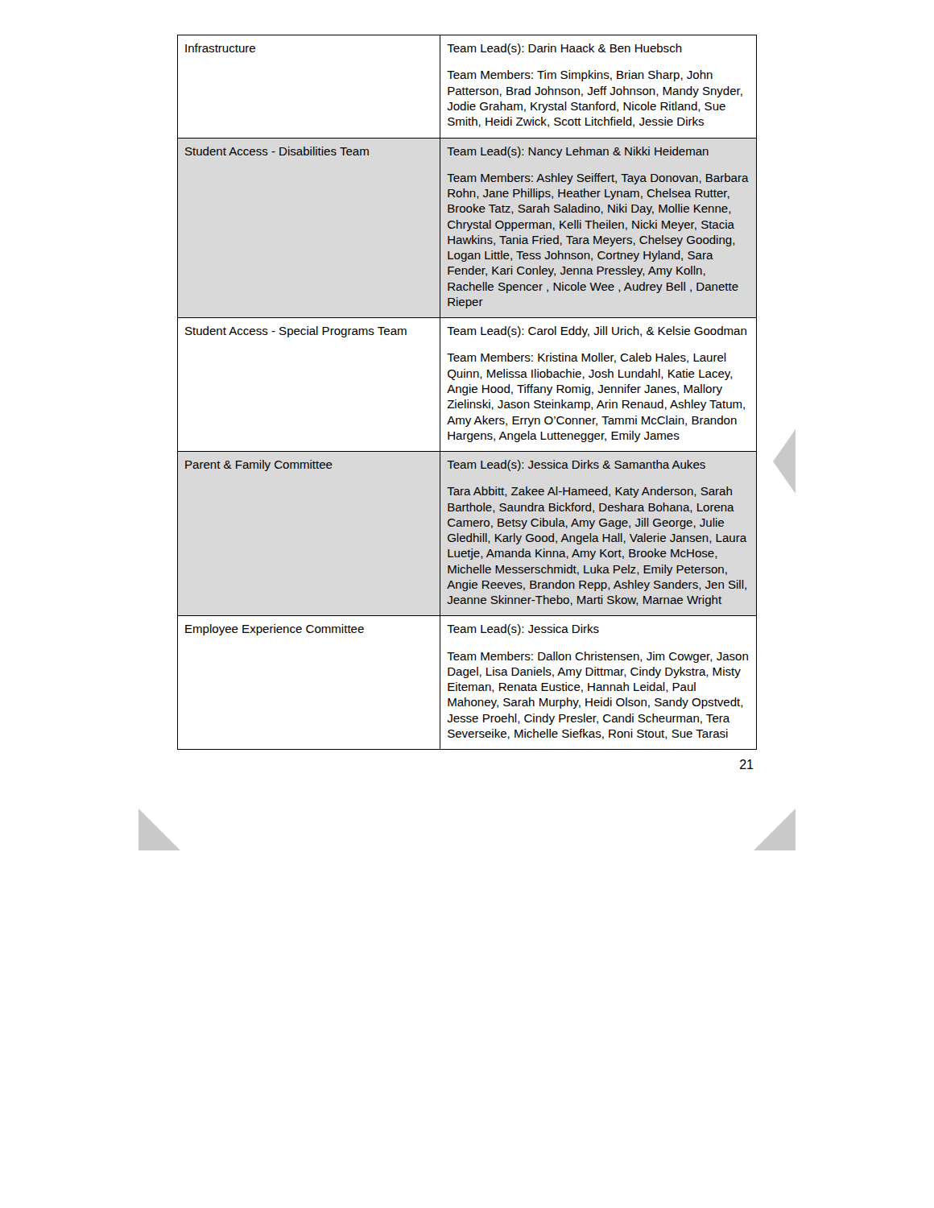| Infrastructure | Team Lead(s): Darin Haack & Ben Huebsch Team Members: Tim Simpkins, Brian Sharp, John Patterson, Brad Johnson, Jeff Johnson, Mandy Snyder, Jodie Graham, Krystal Stanford, Nicole Ritland, Sue Smith, Heidi Zwick, Scott Litchfield, Jessie Dirks |
| Student Access - Disabilities Team | Team Lead(s): Nancy Lehman & Nikki Heideman Team Members: Ashley Seiffert, Taya Donovan, Barbara Rohn, Jane Phillips, Heather Lynam, Chelsea Rutter, Brooke Tatz, Sarah Saladino, Niki Day, Mollie Kenne, Chrystal Opperman, Kelli Theilen, Nicki Meyer, Stacia Hawkins, Tania Fried, Tara Meyers, Chelsey Gooding, Logan Little, Tess Johnson, Cortney Hyland, Sara Fender, Kari Conley, Jenna Pressley, Amy Kolln, Rachelle Spencer , Nicole Wee , Audrey Bell , Danette Rieper |
| Student Access - Special Programs Team | Team Lead(s): Carol Eddy, Jill Urich, & Kelsie Goodman Team Members: Kristina Moller, Caleb Hales, Laurel Quinn, Melissa Iliobachie, Josh Lundahl, Katie Lacey, Angie Hood, Tiffany Romig, Jennifer Janes, Mallory Zielinski, Jason Steinkamp, Arin Renaud, Ashley Tatum, Amy Akers, Erryn O’Conner, Tammi McClain, Brandon Hargens, Angela Luttenegger, Emily James |
| Parent & Family Committee | Team Lead(s): Jessica Dirks & Samantha Aukes Tara Abbitt, Zakee Al-Hameed, Katy Anderson, Sarah Barthole, Saundra Bickford, Deshara Bohana, Lorena Camero, Betsy Cibula, Amy Gage, Jill George, Julie Gledhill, Karly Good, Angela Hall, Valerie Jansen, Laura Luetje, Amanda Kinna, Amy Kort, Brooke McHose, Michelle Messerschmidt, Luka Pelz, Emily Peterson, Angie Reeves, Brandon Repp, Ashley Sanders, Jen Sill, Jeanne Skinner-Thebo, Marti Skow, Marnae Wright |
| Employee Experience Committee | Team Lead(s): Jessica Dirks Team Members: Dallon Christensen, Jim Cowger, Jason Dagel, Lisa Daniels, Amy Dittmar, Cindy Dykstra, Misty Eiteman, Renata Eustice, Hannah Leidal, Paul Mahoney, Sarah Murphy, Heidi Olson, Sandy Opstvedt, Jesse Proehl, Cindy Presler, Candi Scheurman, Tera Severseike, Michelle Siefkas, Roni Stout, Sue Tarasi |
21